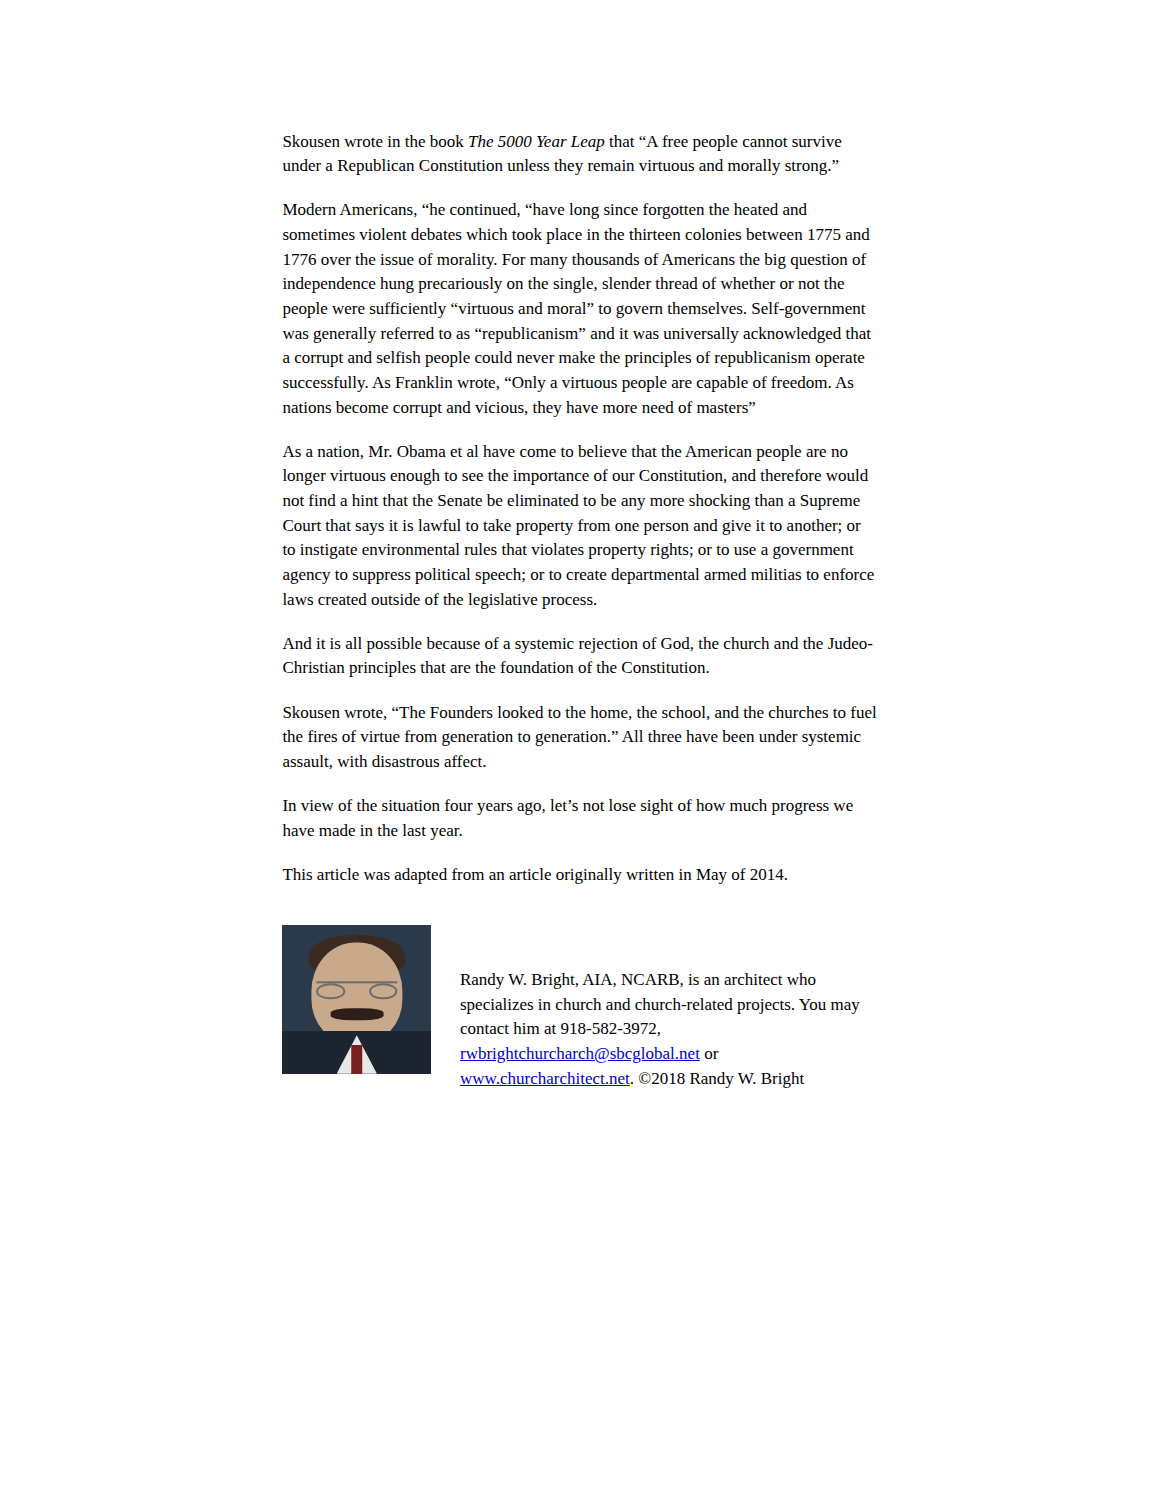Skousen wrote in the book The 5000 Year Leap that “A free people cannot survive under a Republican Constitution unless they remain virtuous and morally strong.”
Modern Americans, “he continued, “have long since forgotten the heated and sometimes violent debates which took place in the thirteen colonies between 1775 and 1776 over the issue of morality. For many thousands of Americans the big question of independence hung precariously on the single, slender thread of whether or not the people were sufficiently “virtuous and moral” to govern themselves. Self-government was generally referred to as “republicanism” and it was universally acknowledged that a corrupt and selfish people could never make the principles of republicanism operate successfully. As Franklin wrote, “Only a virtuous people are capable of freedom. As nations become corrupt and vicious, they have more need of masters”
As a nation, Mr. Obama et al have come to believe that the American people are no longer virtuous enough to see the importance of our Constitution, and therefore would not find a hint that the Senate be eliminated to be any more shocking than a Supreme Court that says it is lawful to take property from one person and give it to another; or to instigate environmental rules that violates property rights; or to use a government agency to suppress political speech; or to create departmental armed militias to enforce laws created outside of the legislative process.
And it is all possible because of a systemic rejection of God, the church and the Judeo-Christian principles that are the foundation of the Constitution.
Skousen wrote, “The Founders looked to the home, the school, and the churches to fuel the fires of virtue from generation to generation.” All three have been under systemic assault, with disastrous affect.
In view of the situation four years ago, let’s not lose sight of how much progress we have made in the last year.
This article was adapted from an article originally written in May of 2014.
Randy W. Bright, AIA, NCARB, is an architect who specializes in church and church-related projects. You may contact him at 918-582-3972, rwbrightchurcharch@sbcglobal.net or www.churcharchitect.net. ©2018 Randy W. Bright